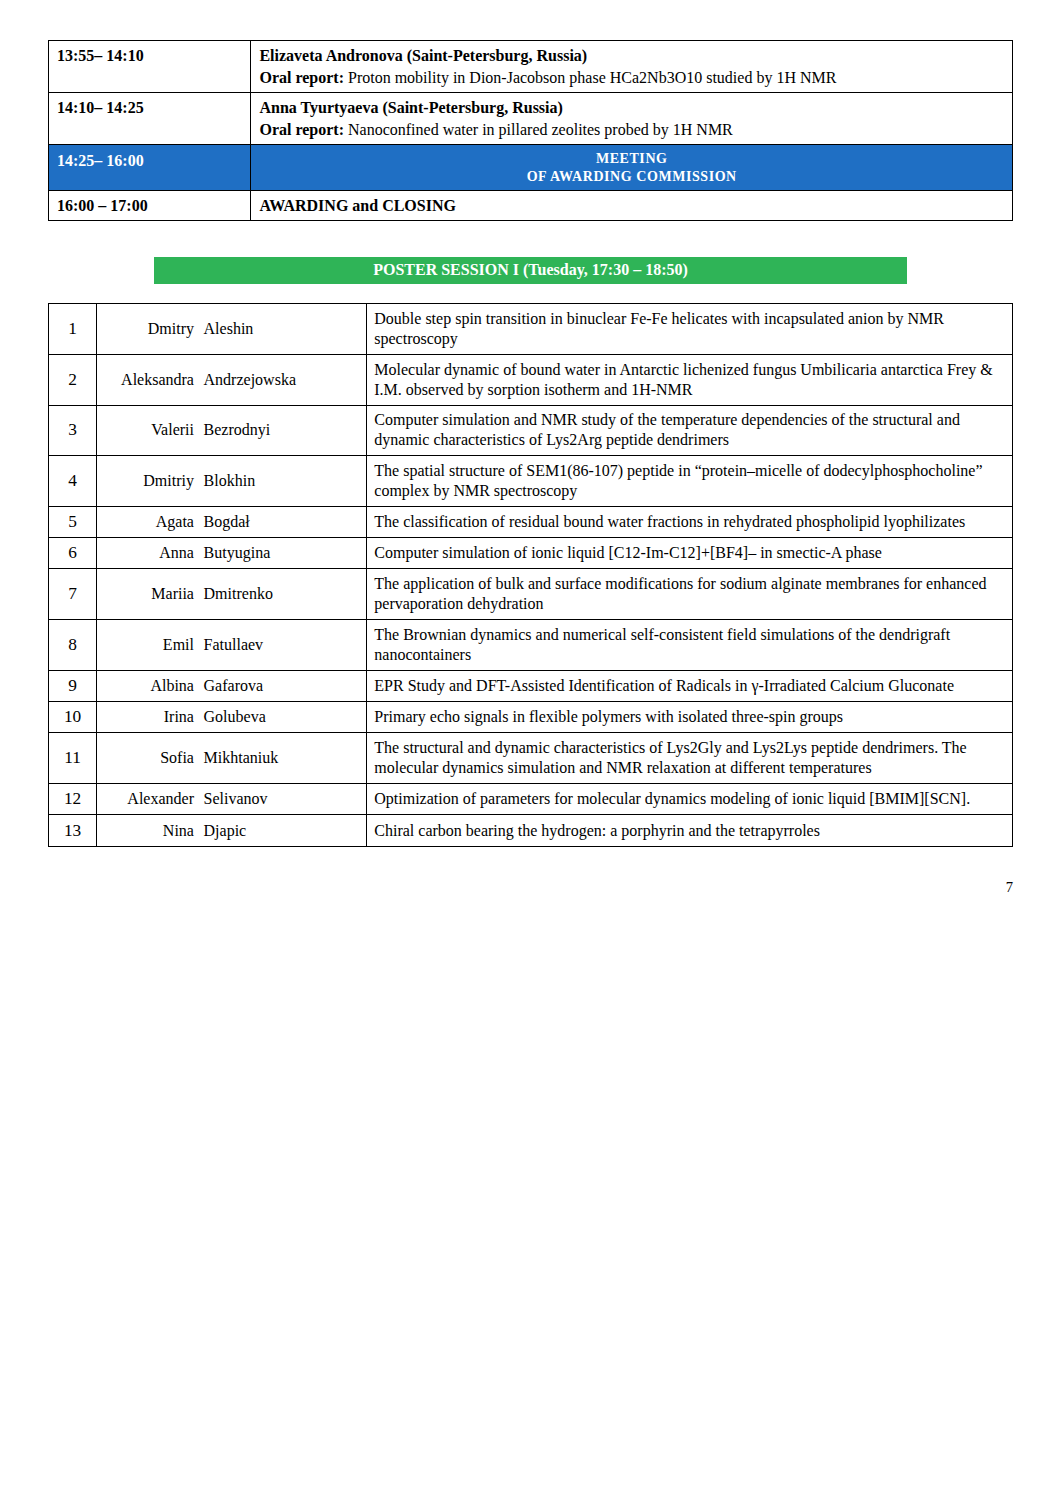| 13:55– 14:10 | Elizaveta Andronova (Saint-Petersburg, Russia) Oral report: Proton mobility in Dion-Jacobson phase HCa2Nb3O10 studied by 1H NMR |
| 14:10– 14:25 | Anna Tyurtyaeva (Saint-Petersburg, Russia) Oral report: Nanoconfined water in pillared zeolites probed by 1H NMR |
| 14:25– 16:00 | MEETING OF AWARDING COMMISSION |
| 16:00 – 17:00 | AWARDING and CLOSING |
POSTER SESSION I (Tuesday, 17:30 – 18:50)
| 1 | Dmitry Aleshin | Double step spin transition in binuclear Fe-Fe helicates with incapsulated anion by NMR spectroscopy |
| 2 | Aleksandra Andrzejowska | Molecular dynamic of bound water in Antarctic lichenized fungus Umbilicaria antarctica Frey & I.M. observed by sorption isotherm and 1H-NMR |
| 3 | Valerii Bezrodnyi | Computer simulation and NMR study of the temperature dependencies of the structural and dynamic characteristics of Lys2Arg peptide dendrimers |
| 4 | Dmitriy Blokhin | The spatial structure of SEM1(86-107) peptide in “protein–micelle of dodecylphosphocholine” complex by NMR spectroscopy |
| 5 | Agata Bogdał | The classification of residual bound water fractions in rehydrated phospholipid lyophilizates |
| 6 | Anna Butyugina | Computer simulation of ionic liquid [C12-Im-C12]+[BF4]– in smectic-A phase |
| 7 | Mariia Dmitrenko | The application of bulk and surface modifications for sodium alginate membranes for enhanced pervaporation dehydration |
| 8 | Emil Fatullaev | The Brownian dynamics and numerical self-consistent field simulations of the dendrigraft nanocontainers |
| 9 | Albina Gafarova | EPR Study and DFT-Assisted Identification of Radicals in γ-Irradiated Calcium Gluconate |
| 10 | Irina Golubeva | Primary echo signals in flexible polymers with isolated three-spin groups |
| 11 | Sofia Mikhtaniuk | The structural and dynamic characteristics of Lys2Gly and Lys2Lys peptide dendrimers. The molecular dynamics simulation and NMR relaxation at different temperatures |
| 12 | Alexander Selivanov | Optimization of parameters for molecular dynamics modeling of ionic liquid [BMIM][SCN]. |
| 13 | Nina Djapic | Chiral carbon bearing the hydrogen: a porphyrin and the tetrapyrroles |
7